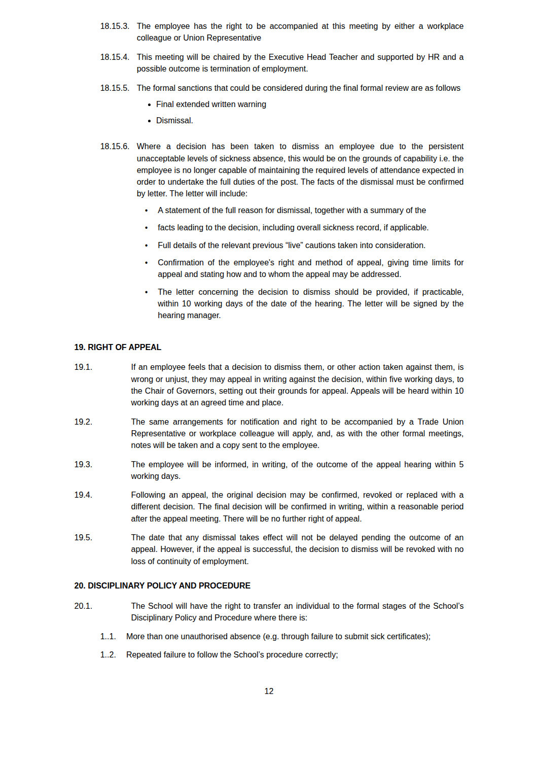18.15.3.
The employee has the right to be accompanied at this meeting by either a workplace colleague or Union Representative
18.15.4.
This meeting will be chaired by the Executive Head Teacher and supported by HR and a possible outcome is termination of employment.
18.15.5.
The formal sanctions that could be considered during the final formal review are as follows
Final extended written warning
Dismissal.
18.15.6.
Where a decision has been taken to dismiss an employee due to the persistent unacceptable levels of sickness absence, this would be on the grounds of capability i.e. the employee is no longer capable of maintaining the required levels of attendance expected in order to undertake the full duties of the post. The facts of the dismissal must be confirmed by letter. The letter will include:
A statement of the full reason for dismissal, together with a summary of the
facts leading to the decision, including overall sickness record, if applicable.
Full details of the relevant previous “live” cautions taken into consideration.
Confirmation of the employee's right and method of appeal, giving time limits for appeal and stating how and to whom the appeal may be addressed.
The letter concerning the decision to dismiss should be provided, if practicable, within 10 working days of the date of the hearing. The letter will be signed by the hearing manager.
19. RIGHT OF APPEAL
19.1.
If an employee feels that a decision to dismiss them, or other action taken against them, is wrong or unjust, they may appeal in writing against the decision, within five working days, to the Chair of Governors, setting out their grounds for appeal. Appeals will be heard within 10 working days at an agreed time and place.
19.2.
The same arrangements for notification and right to be accompanied by a Trade Union Representative or workplace colleague will apply, and, as with the other formal meetings, notes will be taken and a copy sent to the employee.
19.3.
The employee will be informed, in writing, of the outcome of the appeal hearing within 5 working days.
19.4.
Following an appeal, the original decision may be confirmed, revoked or replaced with a different decision. The final decision will be confirmed in writing, within a reasonable period after the appeal meeting. There will be no further right of appeal.
19.5.
The date that any dismissal takes effect will not be delayed pending the outcome of an appeal. However, if the appeal is successful, the decision to dismiss will be revoked with no loss of continuity of employment.
20. DISCIPLINARY POLICY AND PROCEDURE
20.1.
The School will have the right to transfer an individual to the formal stages of the School’s Disciplinary Policy and Procedure where there is:
1..1.
More than one unauthorised absence (e.g. through failure to submit sick certificates);
1..2.
Repeated failure to follow the School’s procedure correctly;
12